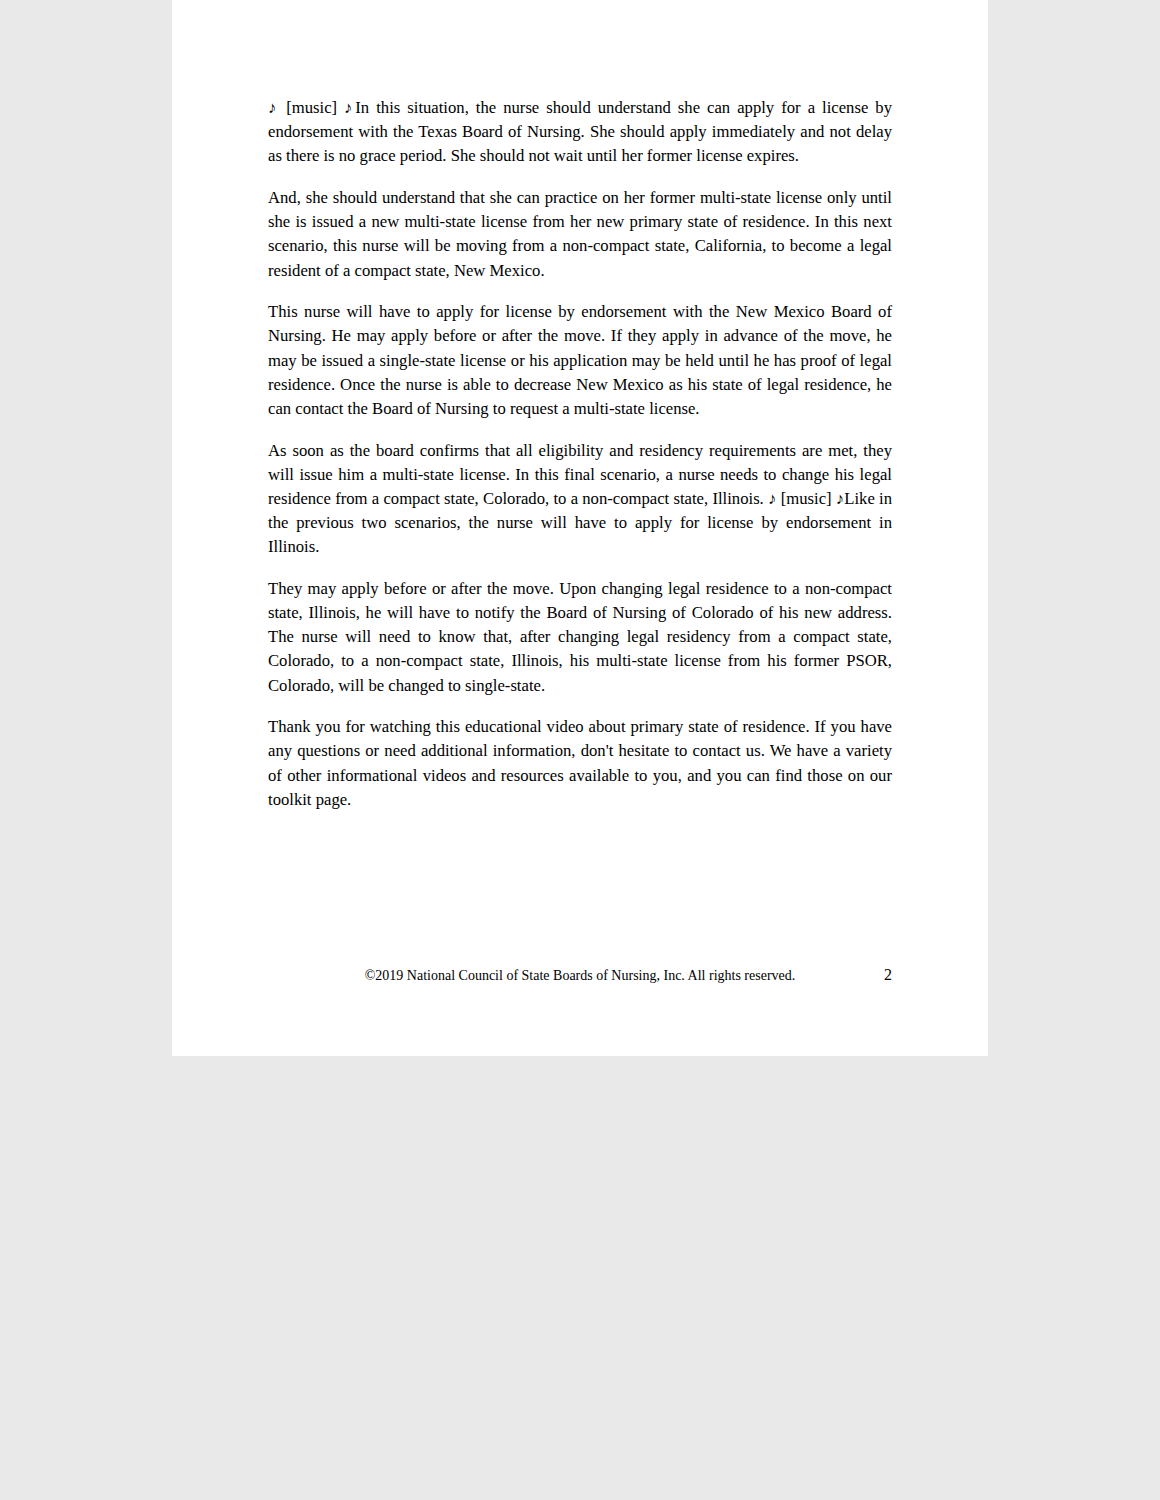♪ [music] ♪In this situation, the nurse should understand she can apply for a license by endorsement with the Texas Board of Nursing. She should apply immediately and not delay as there is no grace period. She should not wait until her former license expires.
And, she should understand that she can practice on her former multi-state license only until she is issued a new multi-state license from her new primary state of residence. In this next scenario, this nurse will be moving from a non-compact state, California, to become a legal resident of a compact state, New Mexico.
This nurse will have to apply for license by endorsement with the New Mexico Board of Nursing. He may apply before or after the move. If they apply in advance of the move, he may be issued a single-state license or his application may be held until he has proof of legal residence. Once the nurse is able to decrease New Mexico as his state of legal residence, he can contact the Board of Nursing to request a multi-state license.
As soon as the board confirms that all eligibility and residency requirements are met, they will issue him a multi-state license. In this final scenario, a nurse needs to change his legal residence from a compact state, Colorado, to a non-compact state, Illinois. ♪ [music] ♪Like in the previous two scenarios, the nurse will have to apply for license by endorsement in Illinois.
They may apply before or after the move. Upon changing legal residence to a non-compact state, Illinois, he will have to notify the Board of Nursing of Colorado of his new address. The nurse will need to know that, after changing legal residency from a compact state, Colorado, to a non-compact state, Illinois, his multi-state license from his former PSOR, Colorado, will be changed to single-state.
Thank you for watching this educational video about primary state of residence. If you have any questions or need additional information, don't hesitate to contact us. We have a variety of other informational videos and resources available to you, and you can find those on our toolkit page.
©2019 National Council of State Boards of Nursing, Inc. All rights reserved.
2